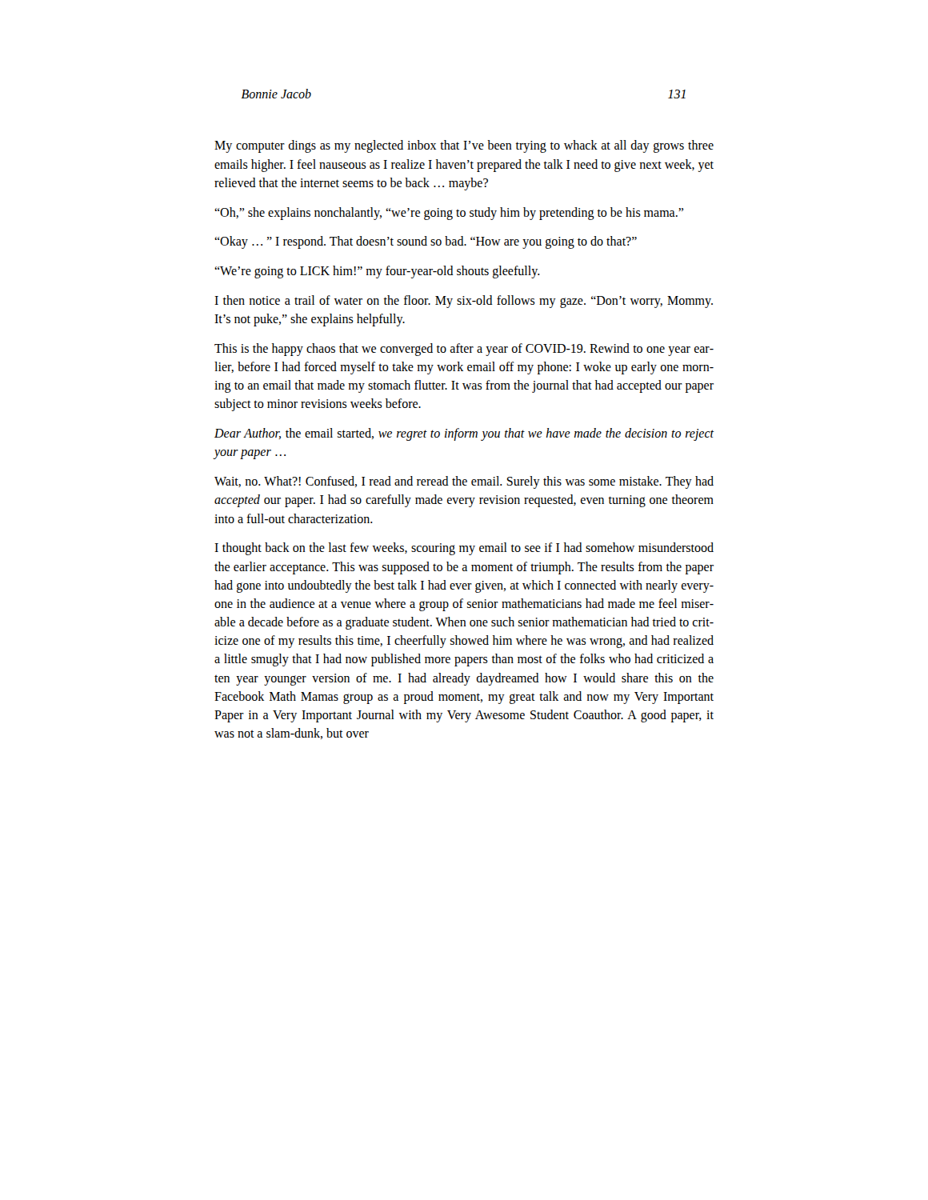Bonnie Jacob 131
My computer dings as my neglected inbox that I’ve been trying to whack at all day grows three emails higher. I feel nauseous as I realize I haven’t prepared the talk I need to give next week, yet relieved that the internet seems to be back … maybe?
“Oh,” she explains nonchalantly, “we’re going to study him by pretending to be his mama.”
“Okay … ” I respond. That doesn’t sound so bad. “How are you going to do that?”
“We’re going to LICK him!” my four-year-old shouts gleefully.
I then notice a trail of water on the floor. My six-old follows my gaze. “Don’t worry, Mommy. It’s not puke,” she explains helpfully.
This is the happy chaos that we converged to after a year of COVID-19. Rewind to one year earlier, before I had forced myself to take my work email off my phone: I woke up early one morning to an email that made my stomach flutter. It was from the journal that had accepted our paper subject to minor revisions weeks before.
Dear Author, the email started, we regret to inform you that we have made the decision to reject your paper …
Wait, no. What?! Confused, I read and reread the email. Surely this was some mistake. They had accepted our paper. I had so carefully made every revision requested, even turning one theorem into a full-out characterization.
I thought back on the last few weeks, scouring my email to see if I had somehow misunderstood the earlier acceptance. This was supposed to be a moment of triumph. The results from the paper had gone into undoubtedly the best talk I had ever given, at which I connected with nearly everyone in the audience at a venue where a group of senior mathematicians had made me feel miserable a decade before as a graduate student. When one such senior mathematician had tried to criticize one of my results this time, I cheerfully showed him where he was wrong, and had realized a little smugly that I had now published more papers than most of the folks who had criticized a ten year younger version of me. I had already daydreamed how I would share this on the Facebook Math Mamas group as a proud moment, my great talk and now my Very Important Paper in a Very Important Journal with my Very Awesome Student Coauthor. A good paper, it was not a slam-dunk, but over